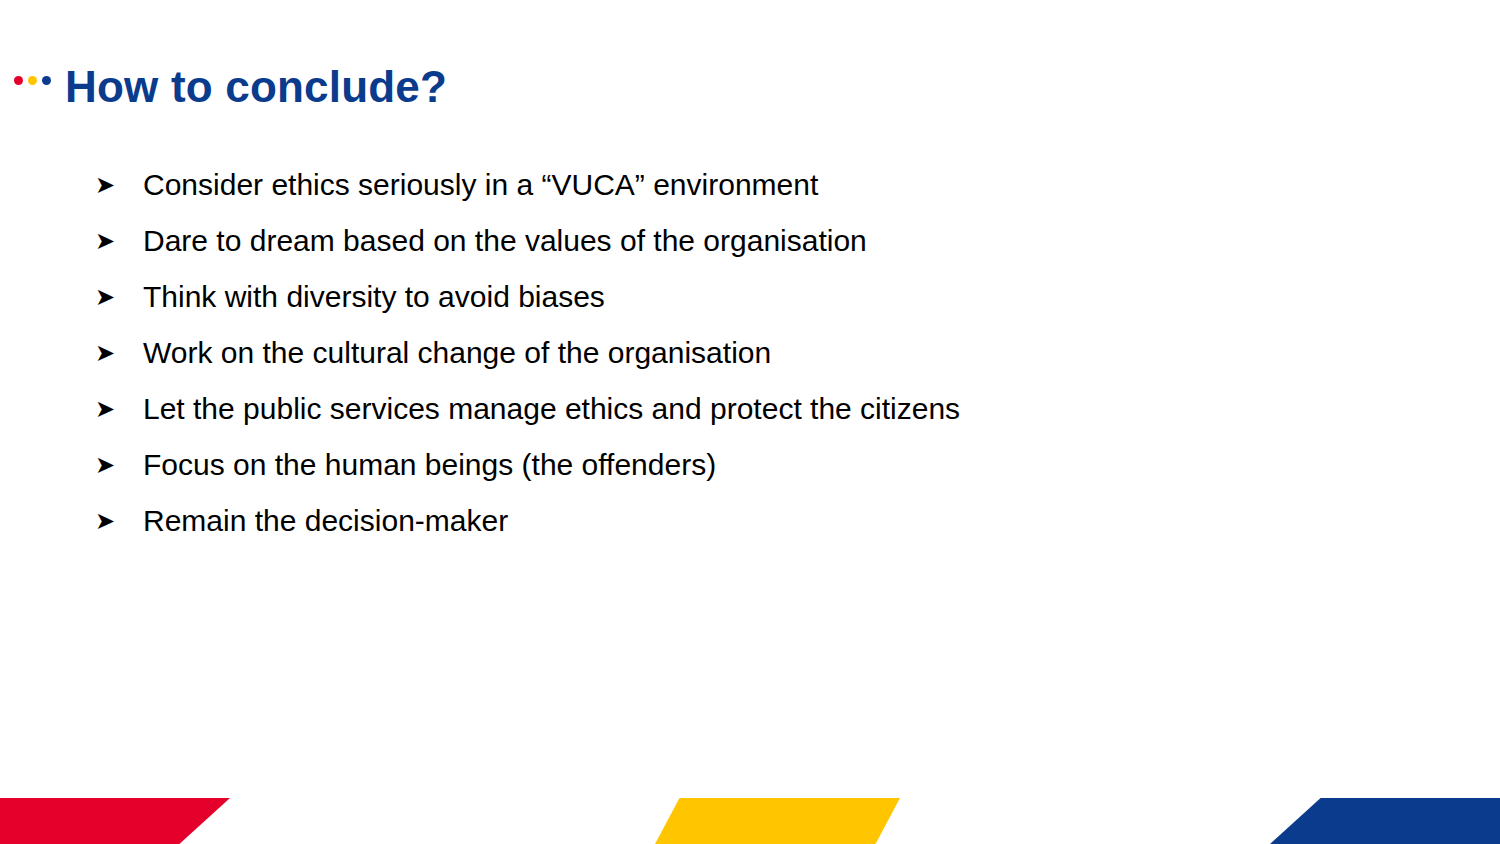How to conclude?
Consider ethics seriously in a “VUCA” environment
Dare to dream based on the values of the organisation
Think with diversity to avoid biases
Work on the cultural change of the organisation
Let the public services manage ethics and protect the citizens
Focus on the human beings (the offenders)
Remain the decision-maker
20